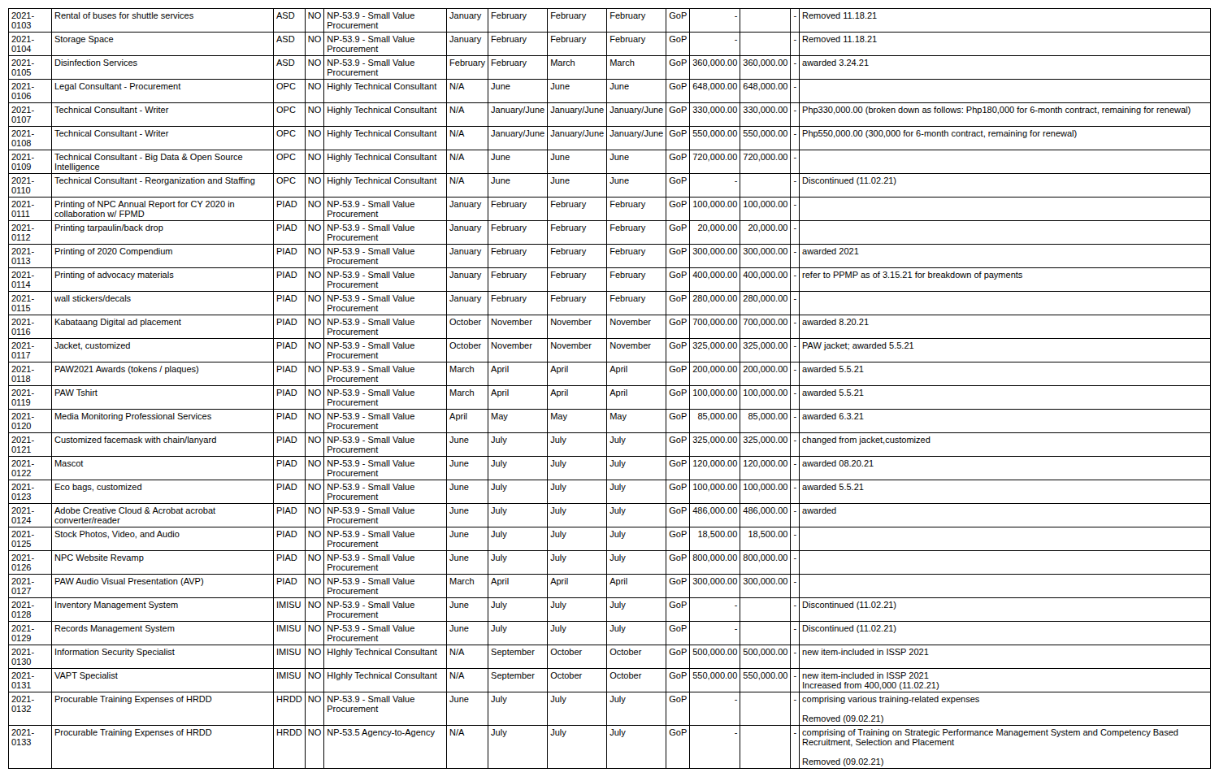| 2021-0103 | Rental of buses for shuttle services | ASD | NO | NP-53.9 - Small Value Procurement | January | February | February | February | GoP | - | | - | Removed 11.18.21 |
| 2021-0104 | Storage Space | ASD | NO | NP-53.9 - Small Value Procurement | January | February | February | February | GoP | - | | - | Removed 11.18.21 |
| 2021-0105 | Disinfection Services | ASD | NO | NP-53.9 - Small Value Procurement | February | February | March | March | GoP | 360,000.00 | 360,000.00 | - | awarded 3.24.21 |
| 2021-0106 | Legal Consultant - Procurement | OPC | NO | Highly Technical Consultant | N/A | June | June | June | GoP | 648,000.00 | 648,000.00 | - | |
| 2021-0107 | Technical Consultant - Writer | OPC | NO | Highly Technical Consultant | N/A | January/June | January/June | January/June | GoP | 330,000.00 | 330,000.00 | - | Php330,000.00 (broken down as follows: Php180,000 for 6-month contract, remaining for renewal) |
| 2021-0108 | Technical Consultant - Writer | OPC | NO | Highly Technical Consultant | N/A | January/June | January/June | January/June | GoP | 550,000.00 | 550,000.00 | - | Php550,000.00 (300,000 for 6-month contract, remaining for renewal) |
| 2021-0109 | Technical Consultant - Big Data & Open Source Intelligence | OPC | NO | Highly Technical Consultant | N/A | June | June | June | GoP | 720,000.00 | 720,000.00 | - | |
| 2021-0110 | Technical Consultant - Reorganization and Staffing | OPC | NO | Highly Technical Consultant | N/A | June | June | June | GoP | - | | - | Discontinued (11.02.21) |
| 2021-0111 | Printing of NPC Annual Report for CY 2020 in collaboration w/ FPMD | PIAD | NO | NP-53.9 - Small Value Procurement | January | February | February | February | GoP | 100,000.00 | 100,000.00 | - | |
| 2021-0112 | Printing tarpaulin/back drop | PIAD | NO | NP-53.9 - Small Value Procurement | January | February | February | February | GoP | 20,000.00 | 20,000.00 | - | |
| 2021-0113 | Printing of 2020 Compendium | PIAD | NO | NP-53.9 - Small Value Procurement | January | February | February | February | GoP | 300,000.00 | 300,000.00 | - | awarded 2021 |
| 2021-0114 | Printing of advocacy materials | PIAD | NO | NP-53.9 - Small Value Procurement | January | February | February | February | GoP | 400,000.00 | 400,000.00 | - | refer to PPMP as of 3.15.21 for breakdown of payments |
| 2021-0115 | wall stickers/decals | PIAD | NO | NP-53.9 - Small Value Procurement | January | February | February | February | GoP | 280,000.00 | 280,000.00 | - | |
| 2021-0116 | Kabataang Digital ad placement | PIAD | NO | NP-53.9 - Small Value Procurement | October | November | November | November | GoP | 700,000.00 | 700,000.00 | - | awarded 8.20.21 |
| 2021-0117 | Jacket, customized | PIAD | NO | NP-53.9 - Small Value Procurement | October | November | November | November | GoP | 325,000.00 | 325,000.00 | - | PAW jacket; awarded 5.5.21 |
| 2021-0118 | PAW2021 Awards (tokens / plaques) | PIAD | NO | NP-53.9 - Small Value Procurement | March | April | April | April | GoP | 200,000.00 | 200,000.00 | - | awarded 5.5.21 |
| 2021-0119 | PAW Tshirt | PIAD | NO | NP-53.9 - Small Value Procurement | March | April | April | April | GoP | 100,000.00 | 100,000.00 | - | awarded 5.5.21 |
| 2021-0120 | Media Monitoring Professional Services | PIAD | NO | NP-53.9 - Small Value Procurement | April | May | May | May | GoP | 85,000.00 | 85,000.00 | - | awarded 6.3.21 |
| 2021-0121 | Customized facemask with chain/lanyard | PIAD | NO | NP-53.9 - Small Value Procurement | June | July | July | July | GoP | 325,000.00 | 325,000.00 | - | changed from jacket,customized |
| 2021-0122 | Mascot | PIAD | NO | NP-53.9 - Small Value Procurement | June | July | July | July | GoP | 120,000.00 | 120,000.00 | - | awarded 08.20.21 |
| 2021-0123 | Eco bags, customized | PIAD | NO | NP-53.9 - Small Value Procurement | June | July | July | July | GoP | 100,000.00 | 100,000.00 | - | awarded 5.5.21 |
| 2021-0124 | Adobe Creative Cloud & Acrobat acrobat converter/reader | PIAD | NO | NP-53.9 - Small Value Procurement | June | July | July | July | GoP | 486,000.00 | 486,000.00 | - | awarded |
| 2021-0125 | Stock Photos, Video, and Audio | PIAD | NO | NP-53.9 - Small Value Procurement | June | July | July | July | GoP | 18,500.00 | 18,500.00 | - | |
| 2021-0126 | NPC Website Revamp | PIAD | NO | NP-53.9 - Small Value Procurement | June | July | July | July | GoP | 800,000.00 | 800,000.00 | - | |
| 2021-0127 | PAW Audio Visual Presentation (AVP) | PIAD | NO | NP-53.9 - Small Value Procurement | March | April | April | April | GoP | 300,000.00 | 300,000.00 | - | |
| 2021-0128 | Inventory Management System | IMISU | NO | NP-53.9 - Small Value Procurement | June | July | July | July | GoP | - | | - | Discontinued (11.02.21) |
| 2021-0129 | Records Management System | IMISU | NO | NP-53.9 - Small Value Procurement | June | July | July | July | GoP | - | | - | Discontinued (11.02.21) |
| 2021-0130 | Information Security Specialist | IMISU | NO | HIghly Technical Consultant | N/A | September | October | October | GoP | 500,000.00 | 500,000.00 | - | new item-included in ISSP 2021 |
| 2021-0131 | VAPT Specialist | IMISU | NO | HIghly Technical Consultant | N/A | September | October | October | GoP | 550,000.00 | 550,000.00 | - | new item-included in ISSP 2021 Increased from 400,000 (11.02.21) |
| 2021-0132 | Procurable Training Expenses of HRDD | HRDD | NO | NP-53.9 - Small Value Procurement | June | July | July | July | GoP | - | | - | comprising various training-related expenses Removed (09.02.21) |
| 2021-0133 | Procurable Training Expenses of HRDD | HRDD | NO | NP-53.5 Agency-to-Agency | N/A | July | July | July | GoP | - | | - | comprising of Training on Strategic Performance Management System and Competency Based Recruitment, Selection and Placement Removed (09.02.21) |